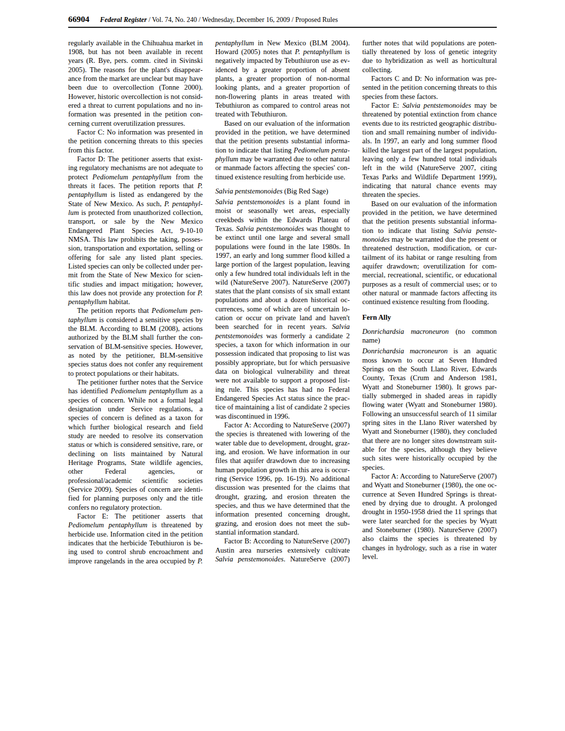66904 Federal Register / Vol. 74, No. 240 / Wednesday, December 16, 2009 / Proposed Rules
regularly available in the Chihuahua market in 1908, but has not been available in recent years (R. Bye, pers. comm. cited in Sivinski 2005). The reasons for the plant's disappearance from the market are unclear but may have been due to overcollection (Tonne 2000). However, historic overcollection is not considered a threat to current populations and no information was presented in the petition concerning current overutilization pressures.
Factor C: No information was presented in the petition concerning threats to this species from this factor.
Factor D: The petitioner asserts that existing regulatory mechanisms are not adequate to protect Pediomelum pentaphyllum from the threats it faces. The petition reports that P. pentaphyllum is listed as endangered by the State of New Mexico. As such, P. pentaphyllum is protected from unauthorized collection, transport, or sale by the New Mexico Endangered Plant Species Act, 9-10-10 NMSA. This law prohibits the taking, possession, transportation and exportation, selling or offering for sale any listed plant species. Listed species can only be collected under permit from the State of New Mexico for scientific studies and impact mitigation; however, this law does not provide any protection for P. pentaphyllum habitat.
The petition reports that Pediomelum pentaphyllum is considered a sensitive species by the BLM. According to BLM (2008), actions authorized by the BLM shall further the conservation of BLM-sensitive species. However, as noted by the petitioner, BLM-sensitive species status does not confer any requirement to protect populations or their habitats.
The petitioner further notes that the Service has identified Pediomelum pentaphyllum as a species of concern. While not a formal legal designation under Service regulations, a species of concern is defined as a taxon for which further biological research and field study are needed to resolve its conservation status or which is considered sensitive, rare, or declining on lists maintained by Natural Heritage Programs, State wildlife agencies, other Federal agencies, or professional/academic scientific societies (Service 2009). Species of concern are identified for planning purposes only and the title confers no regulatory protection.
Factor E: The petitioner asserts that Pediomelum pentaphyllum is threatened by herbicide use. Information cited in the petition indicates that the herbicide Tebuthiuron is being used to control shrub encroachment and improve rangelands in the area occupied by P. pentaphyllum in New Mexico (BLM 2004). Howard (2005) notes that P. pentaphyllum is negatively impacted by Tebuthiuron use as evidenced by a greater proportion of absent plants, a greater proportion of non-normal looking plants, and a greater proportion of non-flowering plants in areas treated with Tebuthiuron as compared to control areas not treated with Tebuthiuron.
Based on our evaluation of the information provided in the petition, we have determined that the petition presents substantial information to indicate that listing Pediomelum pentaphyllum may be warranted due to other natural or manmade factors affecting the species' continued existence resulting from herbicide use.
Salvia pentstemonoides (Big Red Sage)
Salvia pentstemonoides is a plant found in moist or seasonally wet areas, especially creekbeds within the Edwards Plateau of Texas. Salvia pentstemonoides was thought to be extinct until one large and several small populations were found in the late 1980s. In 1997, an early and long summer flood killed a large portion of the largest population, leaving only a few hundred total individuals left in the wild (NatureServe 2007). NatureServe (2007) states that the plant consists of six small extant populations and about a dozen historical occurrences, some of which are of uncertain location or occur on private land and haven't been searched for in recent years. Salvia pentstemonoides was formerly a candidate 2 species, a taxon for which information in our possession indicated that proposing to list was possibly appropriate, but for which persuasive data on biological vulnerability and threat were not available to support a proposed listing rule. This species has had no Federal Endangered Species Act status since the practice of maintaining a list of candidate 2 species was discontinued in 1996.
Factor A: According to NatureServe (2007) the species is threatened with lowering of the water table due to development, drought, grazing, and erosion. We have information in our files that aquifer drawdown due to increasing human population growth in this area is occurring (Service 1996, pp. 16-19). No additional discussion was presented for the claims that drought, grazing, and erosion threaten the species, and thus we have determined that the information presented concerning drought, grazing, and erosion does not meet the substantial information standard.
Factor B: According to NatureServe (2007) Austin area nurseries extensively cultivate Salvia penstemonoides. NatureServe (2007) further notes that wild populations are potentially threatened by loss of genetic integrity due to hybridization as well as horticultural collecting.
Factors C and D: No information was presented in the petition concerning threats to this species from these factors.
Factor E: Salvia pentstemonoides may be threatened by potential extinction from chance events due to its restricted geographic distribution and small remaining number of individuals. In 1997, an early and long summer flood killed the largest part of the largest population, leaving only a few hundred total individuals left in the wild (NatureServe 2007, citing Texas Parks and Wildlife Department 1999), indicating that natural chance events may threaten the species.
Based on our evaluation of the information provided in the petition, we have determined that the petition presents substantial information to indicate that listing Salvia penstemonoides may be warranted due the present or threatened destruction, modification, or curtailment of its habitat or range resulting from aquifer drawdown; overutilization for commercial, recreational, scientific, or educational purposes as a result of commercial uses; or to other natural or manmade factors affecting its continued existence resulting from flooding.
Fern Ally
Donrichardsia macroneuron (no common name)
Donrichardsia macroneuron is an aquatic moss known to occur at Seven Hundred Springs on the South Llano River, Edwards County, Texas (Crum and Anderson 1981, Wyatt and Stoneburner 1980). It grows partially submerged in shaded areas in rapidly flowing water (Wyatt and Stoneburner 1980). Following an unsuccessful search of 11 similar spring sites in the Llano River watershed by Wyatt and Stoneburner (1980), they concluded that there are no longer sites downstream suitable for the species, although they believe such sites were historically occupied by the species.
Factor A: According to NatureServe (2007) and Wyatt and Stoneburner (1980), the one occurrence at Seven Hundred Springs is threatened by drying due to drought. A prolonged drought in 1950-1958 dried the 11 springs that were later searched for the species by Wyatt and Stoneburner (1980). NatureServe (2007) also claims the species is threatened by changes in hydrology, such as a rise in water level.